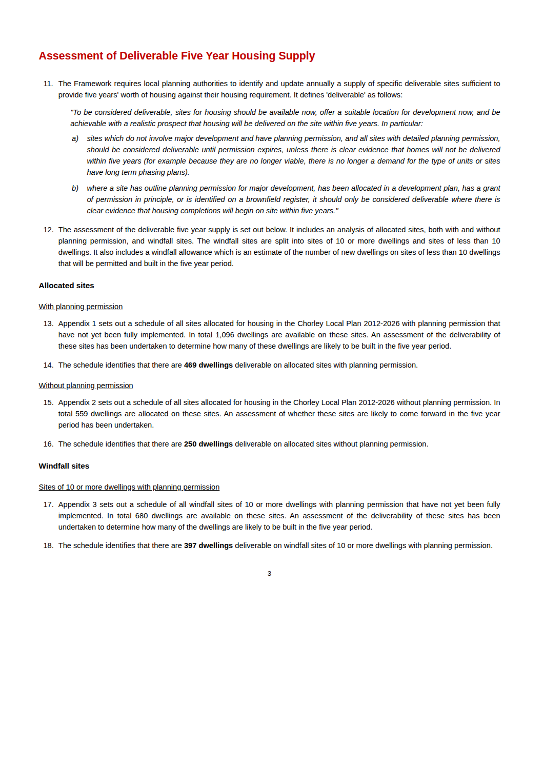Assessment of Deliverable Five Year Housing Supply
The Framework requires local planning authorities to identify and update annually a supply of specific deliverable sites sufficient to provide five years' worth of housing against their housing requirement. It defines 'deliverable' as follows:
"To be considered deliverable, sites for housing should be available now, offer a suitable location for development now, and be achievable with a realistic prospect that housing will be delivered on the site within five years. In particular:
sites which do not involve major development and have planning permission, and all sites with detailed planning permission, should be considered deliverable until permission expires, unless there is clear evidence that homes will not be delivered within five years (for example because they are no longer viable, there is no longer a demand for the type of units or sites have long term phasing plans).
where a site has outline planning permission for major development, has been allocated in a development plan, has a grant of permission in principle, or is identified on a brownfield register, it should only be considered deliverable where there is clear evidence that housing completions will begin on site within five years."
The assessment of the deliverable five year supply is set out below. It includes an analysis of allocated sites, both with and without planning permission, and windfall sites. The windfall sites are split into sites of 10 or more dwellings and sites of less than 10 dwellings. It also includes a windfall allowance which is an estimate of the number of new dwellings on sites of less than 10 dwellings that will be permitted and built in the five year period.
Allocated sites
With planning permission
Appendix 1 sets out a schedule of all sites allocated for housing in the Chorley Local Plan 2012-2026 with planning permission that have not yet been fully implemented. In total 1,096 dwellings are available on these sites. An assessment of the deliverability of these sites has been undertaken to determine how many of these dwellings are likely to be built in the five year period.
The schedule identifies that there are 469 dwellings deliverable on allocated sites with planning permission.
Without planning permission
Appendix 2 sets out a schedule of all sites allocated for housing in the Chorley Local Plan 2012-2026 without planning permission. In total 559 dwellings are allocated on these sites. An assessment of whether these sites are likely to come forward in the five year period has been undertaken.
The schedule identifies that there are 250 dwellings deliverable on allocated sites without planning permission.
Windfall sites
Sites of 10 or more dwellings with planning permission
Appendix 3 sets out a schedule of all windfall sites of 10 or more dwellings with planning permission that have not yet been fully implemented. In total 680 dwellings are available on these sites. An assessment of the deliverability of these sites has been undertaken to determine how many of the dwellings are likely to be built in the five year period.
The schedule identifies that there are 397 dwellings deliverable on windfall sites of 10 or more dwellings with planning permission.
3